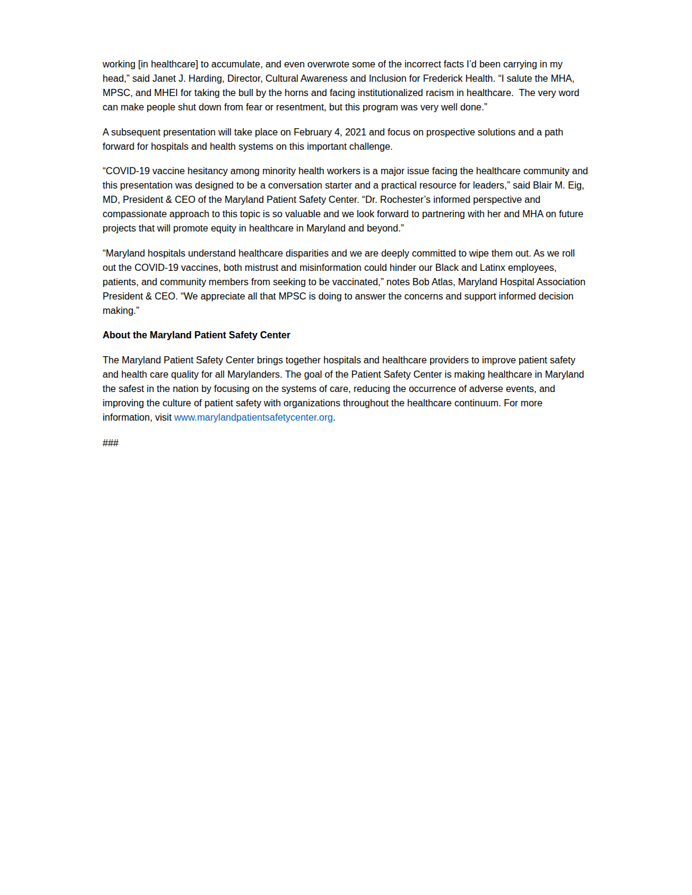working [in healthcare] to accumulate, and even overwrote some of the incorrect facts I’d been carrying in my head,” said Janet J. Harding, Director, Cultural Awareness and Inclusion for Frederick Health. “I salute the MHA, MPSC, and MHEI for taking the bull by the horns and facing institutionalized racism in healthcare. The very word can make people shut down from fear or resentment, but this program was very well done.”
A subsequent presentation will take place on February 4, 2021 and focus on prospective solutions and a path forward for hospitals and health systems on this important challenge.
“COVID-19 vaccine hesitancy among minority health workers is a major issue facing the healthcare community and this presentation was designed to be a conversation starter and a practical resource for leaders,” said Blair M. Eig, MD, President & CEO of the Maryland Patient Safety Center. “Dr. Rochester’s informed perspective and compassionate approach to this topic is so valuable and we look forward to partnering with her and MHA on future projects that will promote equity in healthcare in Maryland and beyond.”
“Maryland hospitals understand healthcare disparities and we are deeply committed to wipe them out. As we roll out the COVID-19 vaccines, both mistrust and misinformation could hinder our Black and Latinx employees, patients, and community members from seeking to be vaccinated,” notes Bob Atlas, Maryland Hospital Association President & CEO. “We appreciate all that MPSC is doing to answer the concerns and support informed decision making.”
About the Maryland Patient Safety Center
The Maryland Patient Safety Center brings together hospitals and healthcare providers to improve patient safety and health care quality for all Marylanders. The goal of the Patient Safety Center is making healthcare in Maryland the safest in the nation by focusing on the systems of care, reducing the occurrence of adverse events, and improving the culture of patient safety with organizations throughout the healthcare continuum. For more information, visit www.marylandpatientsafetycenter.org.
###